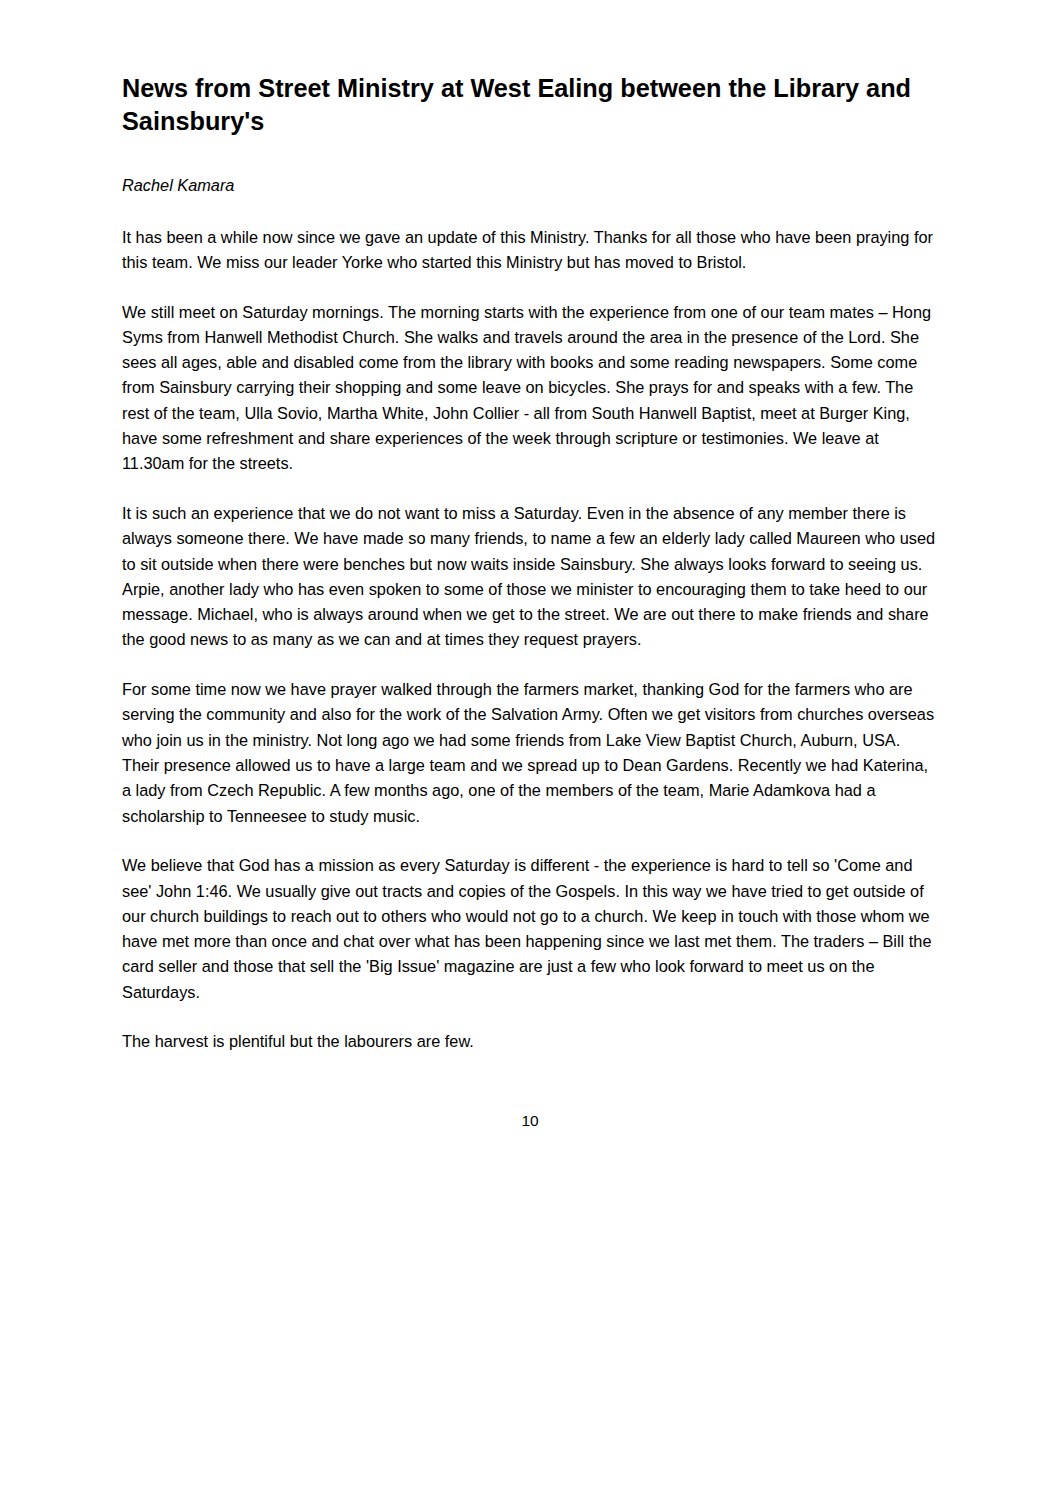News from Street Ministry at West Ealing between the Library and Sainsbury's
Rachel Kamara
It has been a while now since we gave an update of this Ministry. Thanks for all those who have been praying for this team. We miss our leader Yorke who started this Ministry but has moved to Bristol.
We still meet on Saturday mornings. The morning starts with the experience from one of our team mates – Hong Syms from Hanwell Methodist Church. She walks and travels around the area in the presence of the Lord. She sees all ages, able and disabled come from the library with books and some reading newspapers. Some come from Sainsbury carrying their shopping and some leave on bicycles. She prays for and speaks with a few. The rest of the team, Ulla Sovio, Martha White, John Collier - all from South Hanwell Baptist, meet at Burger King, have some refreshment and share experiences of the week through scripture or testimonies. We leave at 11.30am for the streets.
It is such an experience that we do not want to miss a Saturday. Even in the absence of any member there is always someone there. We have made so many friends, to name a few an elderly lady called Maureen who used to sit outside when there were benches but now waits inside Sainsbury. She always looks forward to seeing us. Arpie, another lady who has even spoken to some of those we minister to encouraging them to take heed to our message. Michael, who is always around when we get to the street. We are out there to make friends and share the good news to as many as we can and at times they request prayers.
For some time now we have prayer walked through the farmers market, thanking God for the farmers who are serving the community and also for the work of the Salvation Army. Often we get visitors from churches overseas who join us in the ministry. Not long ago we had some friends from Lake View Baptist Church, Auburn, USA. Their presence allowed us to have a large team and we spread up to Dean Gardens. Recently we had Katerina, a lady from Czech Republic. A few months ago, one of the members of the team, Marie Adamkova had a scholarship to Tenneesee to study music.
We believe that God has a mission as every Saturday is different - the experience is hard to tell so 'Come and see' John 1:46. We usually give out tracts and copies of the Gospels. In this way we have tried to get outside of our church buildings to reach out to others who would not go to a church. We keep in touch with those whom we have met more than once and chat over what has been happening since we last met them. The traders – Bill the card seller and those that sell the 'Big Issue' magazine are just a few who look forward to meet us on the Saturdays.
The harvest is plentiful but the labourers are few.
10